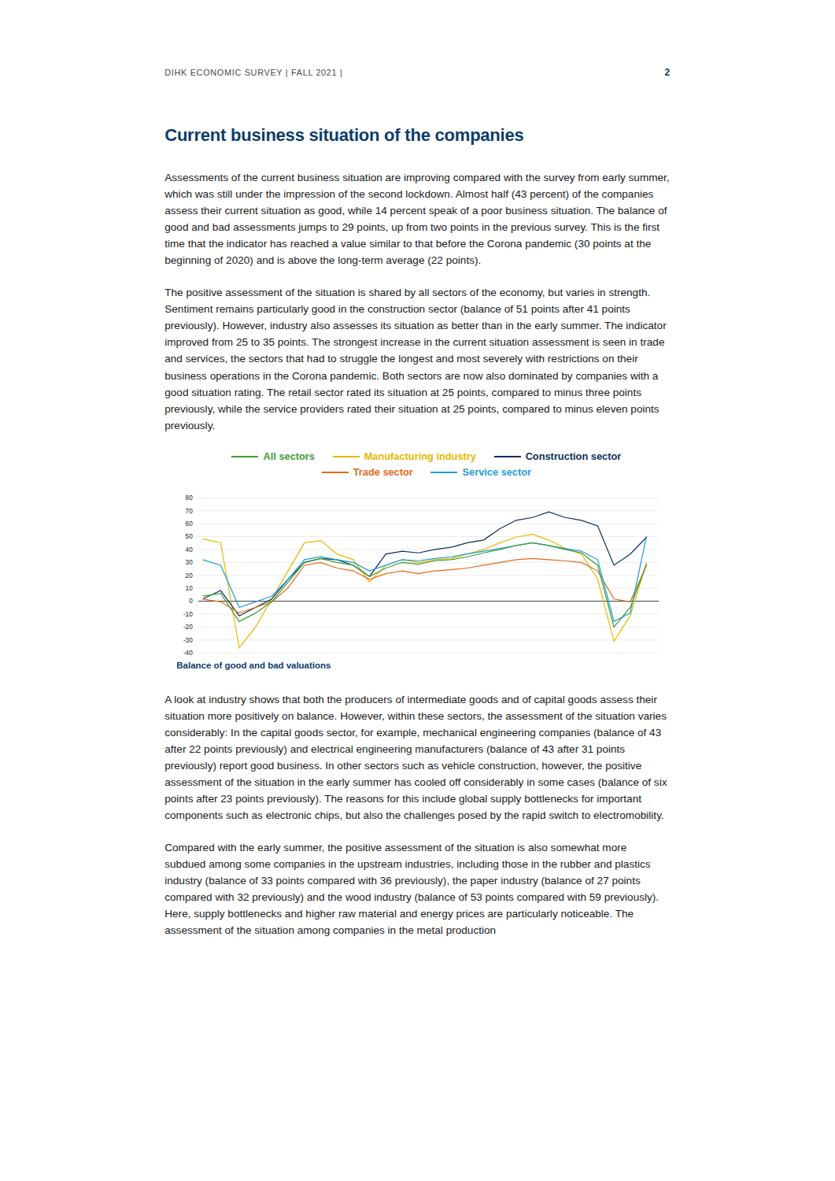DIHK ECONOMIC SURVEY | FALL 2021 |
2
Current business situation of the companies
Assessments of the current business situation are improving compared with the survey from early summer, which was still under the impression of the second lockdown. Almost half (43 percent) of the companies assess their current situation as good, while 14 percent speak of a poor business situation. The balance of good and bad assessments jumps to 29 points, up from two points in the previous survey. This is the first time that the indicator has reached a value similar to that before the Corona pandemic (30 points at the beginning of 2020) and is above the long-term average (22 points).
The positive assessment of the situation is shared by all sectors of the economy, but varies in strength. Sentiment remains particularly good in the construction sector (balance of 51 points after 41 points previously). However, industry also assesses its situation as better than in the early summer. The indicator improved from 25 to 35 points. The strongest increase in the current situation assessment is seen in trade and services, the sectors that had to struggle the longest and most severely with restrictions on their business operations in the Corona pandemic. Both sectors are now also dominated by companies with a good situation rating. The retail sector rated its situation at 25 points, compared to minus three points previously, while the service providers rated their situation at 25 points, compared to minus eleven points previously.
All sectors Manufacturing industry Construction sector Trade sector Service sector
80 70 60 50 40 30 20 10 0 -10 -20 -30 -40 2008 2009 2010 2011 2012 2013 2014 2015 2016 2017 2018 2019 2020 2021
Balance of good and bad valuations
A look at industry shows that both the producers of intermediate goods and of capital goods assess their situation more positively on balance. However, within these sectors, the assessment of the situation varies considerably: In the capital goods sector, for example, mechanical engineering companies (balance of 43 after 22 points previously) and electrical engineering manufacturers (balance of 43 after 31 points previously) report good business. In other sectors such as vehicle construction, however, the positive assessment of the situation in the early summer has cooled off considerably in some cases (balance of six points after 23 points previously). The reasons for this include global supply bottlenecks for important components such as electronic chips, but also the challenges posed by the rapid switch to electromobility.
Compared with the early summer, the positive assessment of the situation is also somewhat more subdued among some companies in the upstream industries, including those in the rubber and plastics industry (balance of 33 points compared with 36 previously), the paper industry (balance of 27 points compared with 32 previously) and the wood industry (balance of 53 points compared with 59 previously). Here, supply bottlenecks and higher raw material and energy prices are particularly noticeable. The assessment of the situation among companies in the metal production